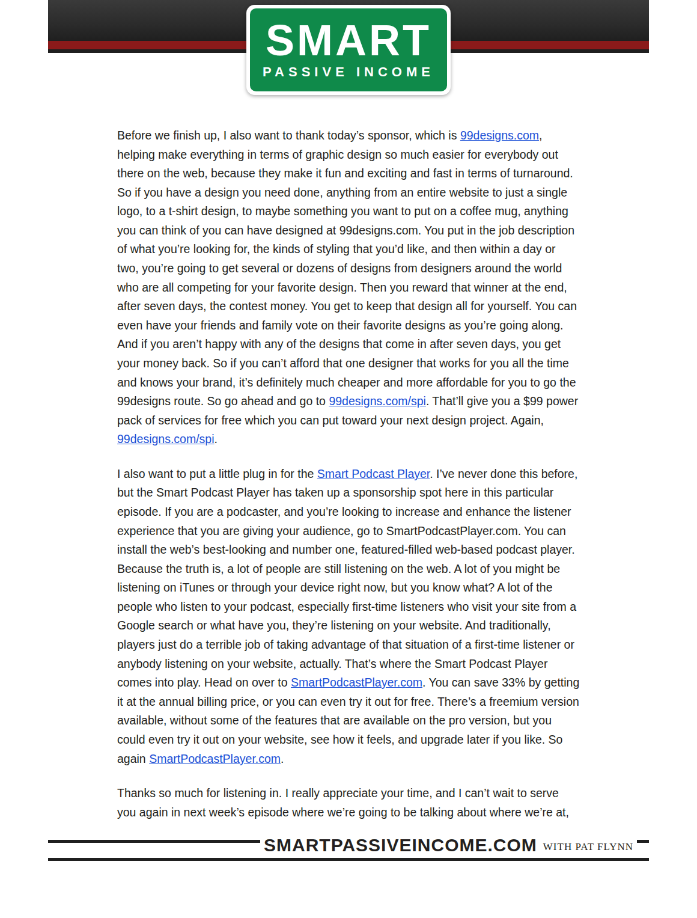SMART
PASSIVE INCOME
Before we finish up, I also want to thank today’s sponsor, which is 99designs.com, helping make everything in terms of graphic design so much easier for everybody out there on the web, because they make it fun and exciting and fast in terms of turnaround. So if you have a design you need done, anything from an entire website to just a single logo, to a t-shirt design, to maybe something you want to put on a coffee mug, anything you can think of you can have designed at 99designs.com. You put in the job description of what you’re looking for, the kinds of styling that you’d like, and then within a day or two, you’re going to get several or dozens of designs from designers around the world who are all competing for your favorite design. Then you reward that winner at the end, after seven days, the contest money. You get to keep that design all for yourself. You can even have your friends and family vote on their favorite designs as you’re going along. And if you aren’t happy with any of the designs that come in after seven days, you get your money back. So if you can’t afford that one designer that works for you all the time and knows your brand, it’s definitely much cheaper and more affordable for you to go the 99designs route. So go ahead and go to 99designs.com/spi. That’ll give you a $99 power pack of services for free which you can put toward your next design project. Again, 99designs.com/spi.
I also want to put a little plug in for the Smart Podcast Player. I’ve never done this before, but the Smart Podcast Player has taken up a sponsorship spot here in this particular episode. If you are a podcaster, and you’re looking to increase and enhance the listener experience that you are giving your audience, go to SmartPodcastPlayer.com. You can install the web’s best-looking and number one, featured-filled web-based podcast player. Because the truth is, a lot of people are still listening on the web. A lot of you might be listening on iTunes or through your device right now, but you know what? A lot of the people who listen to your podcast, especially first-time listeners who visit your site from a Google search or what have you, they’re listening on your website. And traditionally, players just do a terrible job of taking advantage of that situation of a first-time listener or anybody listening on your website, actually. That’s where the Smart Podcast Player comes into play. Head on over to SmartPodcastPlayer.com. You can save 33% by getting it at the annual billing price, or you can even try it out for free. There’s a freemium version available, without some of the features that are available on the pro version, but you could even try it out on your website, see how it feels, and upgrade later if you like. So again SmartPodcastPlayer.com.
Thanks so much for listening in. I really appreciate your time, and I can’t wait to serve you again in next week’s episode where we’re going to be talking about where we’re at,
SMARTPASSIVEINCOME.COM WITH PAT FLYNN